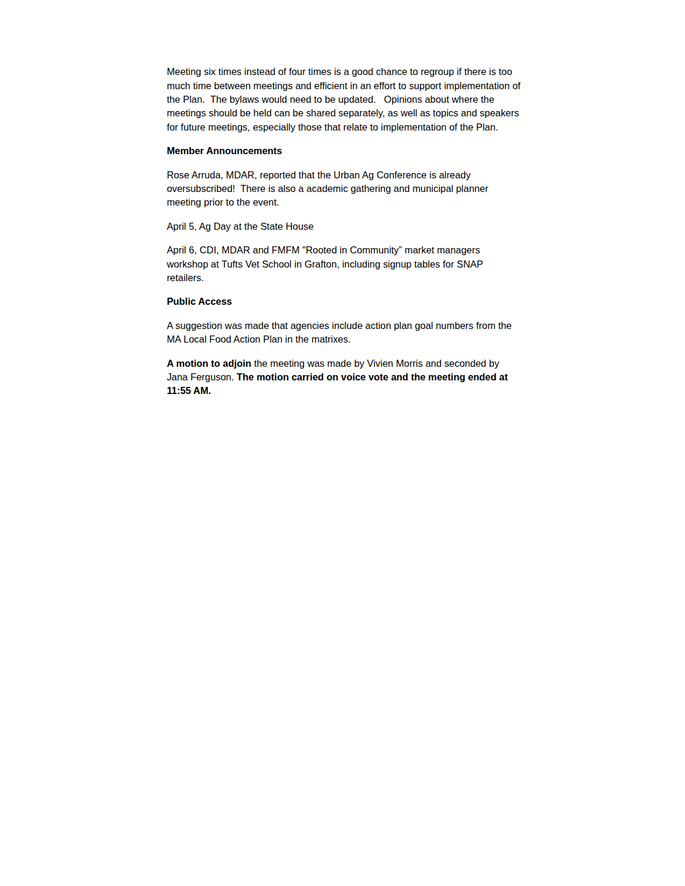Meeting six times instead of four times is a good chance to regroup if there is too much time between meetings and efficient in an effort to support implementation of the Plan. The bylaws would need to be updated. Opinions about where the meetings should be held can be shared separately, as well as topics and speakers for future meetings, especially those that relate to implementation of the Plan.
Member Announcements
Rose Arruda, MDAR, reported that the Urban Ag Conference is already oversubscribed! There is also a academic gathering and municipal planner meeting prior to the event.
April 5, Ag Day at the State House
April 6, CDI, MDAR and FMFM "Rooted in Community” market managers workshop at Tufts Vet School in Grafton, including signup tables for SNAP retailers.
Public Access
A suggestion was made that agencies include action plan goal numbers from the MA Local Food Action Plan in the matrixes.
A motion to adjoin the meeting was made by Vivien Morris and seconded by Jana Ferguson. The motion carried on voice vote and the meeting ended at 11:55 AM.